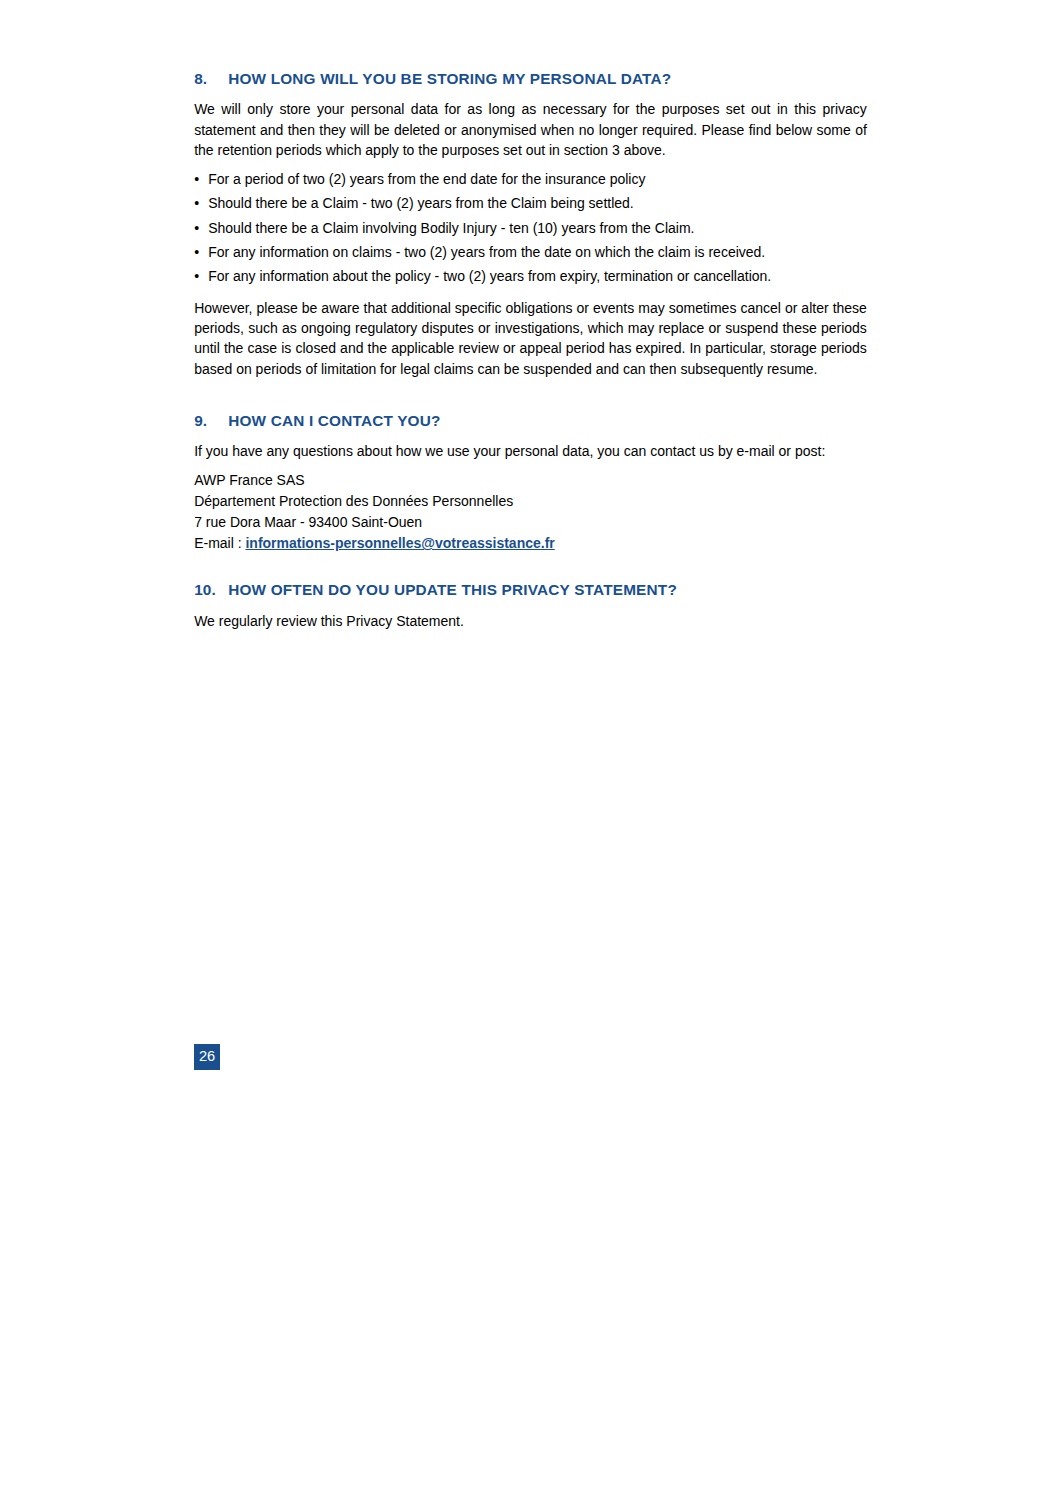8. HOW LONG WILL YOU BE STORING MY PERSONAL DATA?
We will only store your personal data for as long as necessary for the purposes set out in this privacy statement and then they will be deleted or anonymised when no longer required. Please find below some of the retention periods which apply to the purposes set out in section 3 above.
For a period of two (2) years from the end date for the insurance policy
Should there be a Claim - two (2) years from the Claim being settled.
Should there be a Claim involving Bodily Injury - ten (10) years from the Claim.
For any information on claims - two (2) years from the date on which the claim is received.
For any information about the policy - two (2) years from expiry, termination or cancellation.
However, please be aware that additional specific obligations or events may sometimes cancel or alter these periods, such as ongoing regulatory disputes or investigations, which may replace or suspend these periods until the case is closed and the applicable review or appeal period has expired. In particular, storage periods based on periods of limitation for legal claims can be suspended and can then subsequently resume.
9. HOW CAN I CONTACT YOU?
If you have any questions about how we use your personal data, you can contact us by e-mail or post:
AWP France SAS
Département Protection des Données Personnelles
7 rue Dora Maar - 93400 Saint-Ouen
E-mail : informations-personnelles@votreassistance.fr
10. HOW OFTEN DO YOU UPDATE THIS PRIVACY STATEMENT?
We regularly review this Privacy Statement.
26